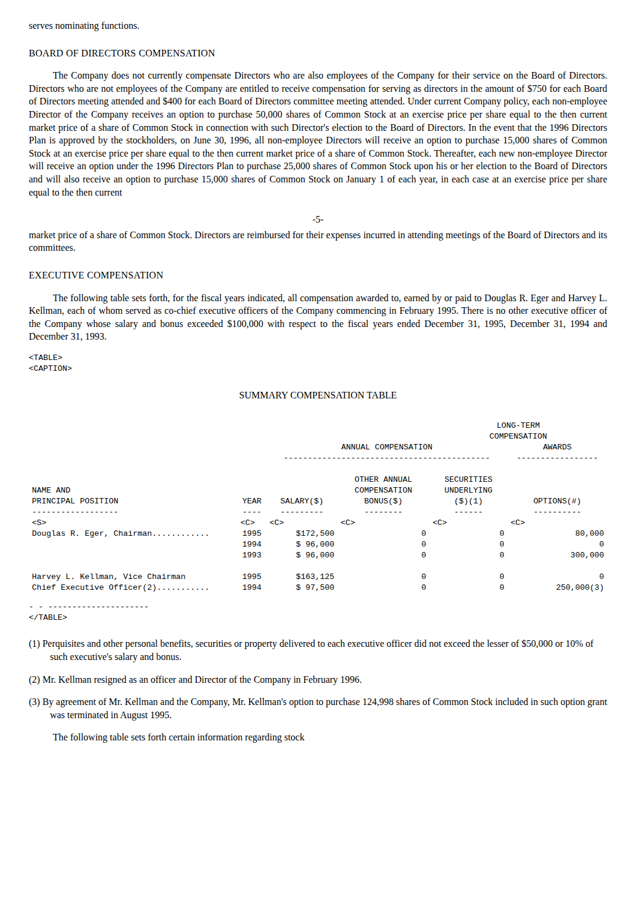serves nominating functions.
BOARD OF DIRECTORS COMPENSATION
The Company does not currently compensate Directors who are also employees of the Company for their service on the Board of Directors. Directors who are not employees of the Company are entitled to receive compensation for serving as directors in the amount of $750 for each Board of Directors meeting attended and $400 for each Board of Directors committee meeting attended. Under current Company policy, each non-employee Director of the Company receives an option to purchase 50,000 shares of Common Stock at an exercise price per share equal to the then current market price of a share of Common Stock in connection with such Director's election to the Board of Directors. In the event that the 1996 Directors Plan is approved by the stockholders, on June 30, 1996, all non-employee Directors will receive an option to purchase 15,000 shares of Common Stock at an exercise price per share equal to the then current market price of a share of Common Stock. Thereafter, each new non-employee Director will receive an option under the 1996 Directors Plan to purchase 25,000 shares of Common Stock upon his or her election to the Board of Directors and will also receive an option to purchase 15,000 shares of Common Stock on January 1 of each year, in each case at an exercise price per share equal to the then current
-5-
market price of a share of Common Stock. Directors are reimbursed for their expenses incurred in attending meetings of the Board of Directors and its committees.
EXECUTIVE COMPENSATION
The following table sets forth, for the fiscal years indicated, all compensation awarded to, earned by or paid to Douglas R. Eger and Harvey L. Kellman, each of whom served as co-chief executive officers of the Company commencing in February 1995. There is no other executive officer of the Company whose salary and bonus exceeded $100,000 with respect to the fiscal years ended December 31, 1995, December 31, 1994 and December 31, 1993.
<TABLE>
<CAPTION>
SUMMARY COMPENSATION TABLE
| | LONG-TERM COMPENSATION |
| | ANNUAL COMPENSATION | AWARDS |
| | ------------------------------------------- | ----------------- |
| | OTHER ANNUAL | SECURITIES | |
| NAME AND | | | COMPENSATION | UNDERLYING | |
| PRINCIPAL POSITION | YEAR | SALARY($) | BONUS($) | ($)(1) | OPTIONS(#) |
| ------------------ | ---- | --------- | -------- | ------ | ---------- |
| <S> | <C> | <C> | <C> | <C> | <C> |
| Douglas R. Eger, Chairman............ | 1995 | $172,500 | 0 | 0 | 80,000 |
| | 1994 | $ 96,000 | 0 | 0 | 0 |
| | 1993 | $ 96,000 | 0 | 0 | 300,000 |
| Harvey L. Kellman, Vice Chairman | 1995 | $163,125 | 0 | 0 | 0 |
| Chief Executive Officer(2)........... | 1994 | $ 97,500 | 0 | 0 | 250,000(3) |
- - ---------------------
</TABLE>
(1) Perquisites and other personal benefits, securities or property delivered to each executive officer did not exceed the lesser of $50,000 or 10% of such executive's salary and bonus.
(2) Mr. Kellman resigned as an officer and Director of the Company in February 1996.
(3) By agreement of Mr. Kellman and the Company, Mr. Kellman's option to purchase 124,998 shares of Common Stock included in such option grant was terminated in August 1995.
The following table sets forth certain information regarding stock